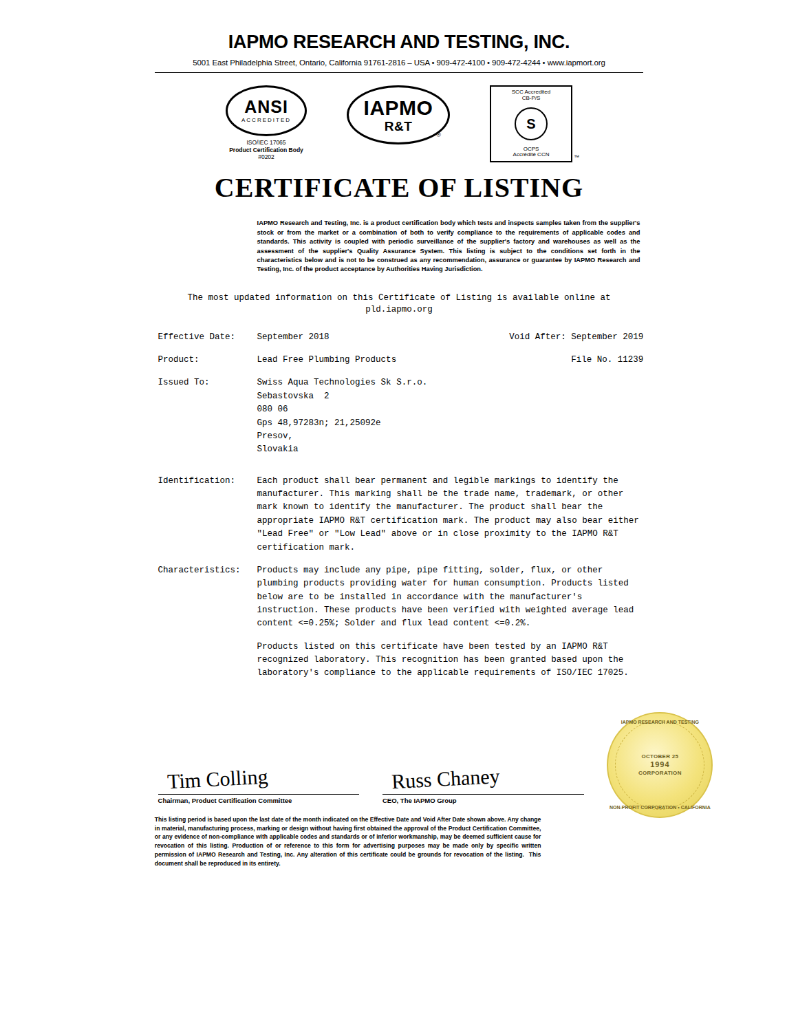IAPMO RESEARCH AND TESTING, INC.
5001 East Philadelphia Street, Ontario, California 91761-2816 – USA • 909-472-4100 • 909-472-4244 • www.iapmort.org
ANSI
ACCREDITED
ISO/IEC 17065
Product Certification Body
#0202
IAPMO
R&T
®
SCC Accredited
CB-P/S
S
OCPS
Accrédité CCN
™
CERTIFICATE OF LISTING
IAPMO Research and Testing, Inc. is a product certification body which tests and inspects samples taken from the supplier's stock or from the market or a combination of both to verify compliance to the requirements of applicable codes and standards. This activity is coupled with periodic surveillance of the supplier's factory and warehouses as well as the assessment of the supplier's Quality Assurance System. This listing is subject to the conditions set forth in the characteristics below and is not to be construed as any recommendation, assurance or guarantee by IAPMO Research and Testing, Inc. of the product acceptance by Authorities Having Jurisdiction.
The most updated information on this Certificate of Listing is available online at pld.iapmo.org
Effective Date:
September 2018 Void After: September 2019
Product:
Lead Free Plumbing Products File No. 11239
Issued To:
Swiss Aqua Technologies Sk S.r.o.
Sebastovska 2
080 06
Gps 48,97283n; 21,25092e
Presov,
Slovakia
Identification:
Each product shall bear permanent and legible markings to identify the manufacturer. This marking shall be the trade name, trademark, or other mark known to identify the manufacturer. The product shall bear the appropriate IAPMO R&T certification mark. The product may also bear either "Lead Free" or "Low Lead" above or in close proximity to the IAPMO R&T certification mark.
Characteristics:
Products may include any pipe, pipe fitting, solder, flux, or other plumbing products providing water for human consumption. Products listed below are to be installed in accordance with the manufacturer's instruction. These products have been verified with weighted average lead content <=0.25%; Solder and flux lead content <=0.2%.
Products listed on this certificate have been tested by an IAPMO R&T recognized laboratory. This recognition has been granted based upon the laboratory's compliance to the applicable requirements of ISO/IEC 17025.
Tim Colling
Chairman, Product Certification Committee
Russ Chaney
CEO, The IAPMO Group
IAPMO RESEARCH AND TESTING NON-PROFIT CORPORATION • CALIFORNIA
OCTOBER 25
1994
CORPORATION
This listing period is based upon the last date of the month indicated on the Effective Date and Void After Date shown above. Any change in material, manufacturing process, marking or design without having first obtained the approval of the Product Certification Committee, or any evidence of non-compliance with applicable codes and standards or of inferior workmanship, may be deemed sufficient cause for revocation of this listing. Production of or reference to this form for advertising purposes may be made only by specific written permission of IAPMO Research and Testing, Inc. Any alteration of this certificate could be grounds for revocation of the listing. This document shall be reproduced in its entirety.